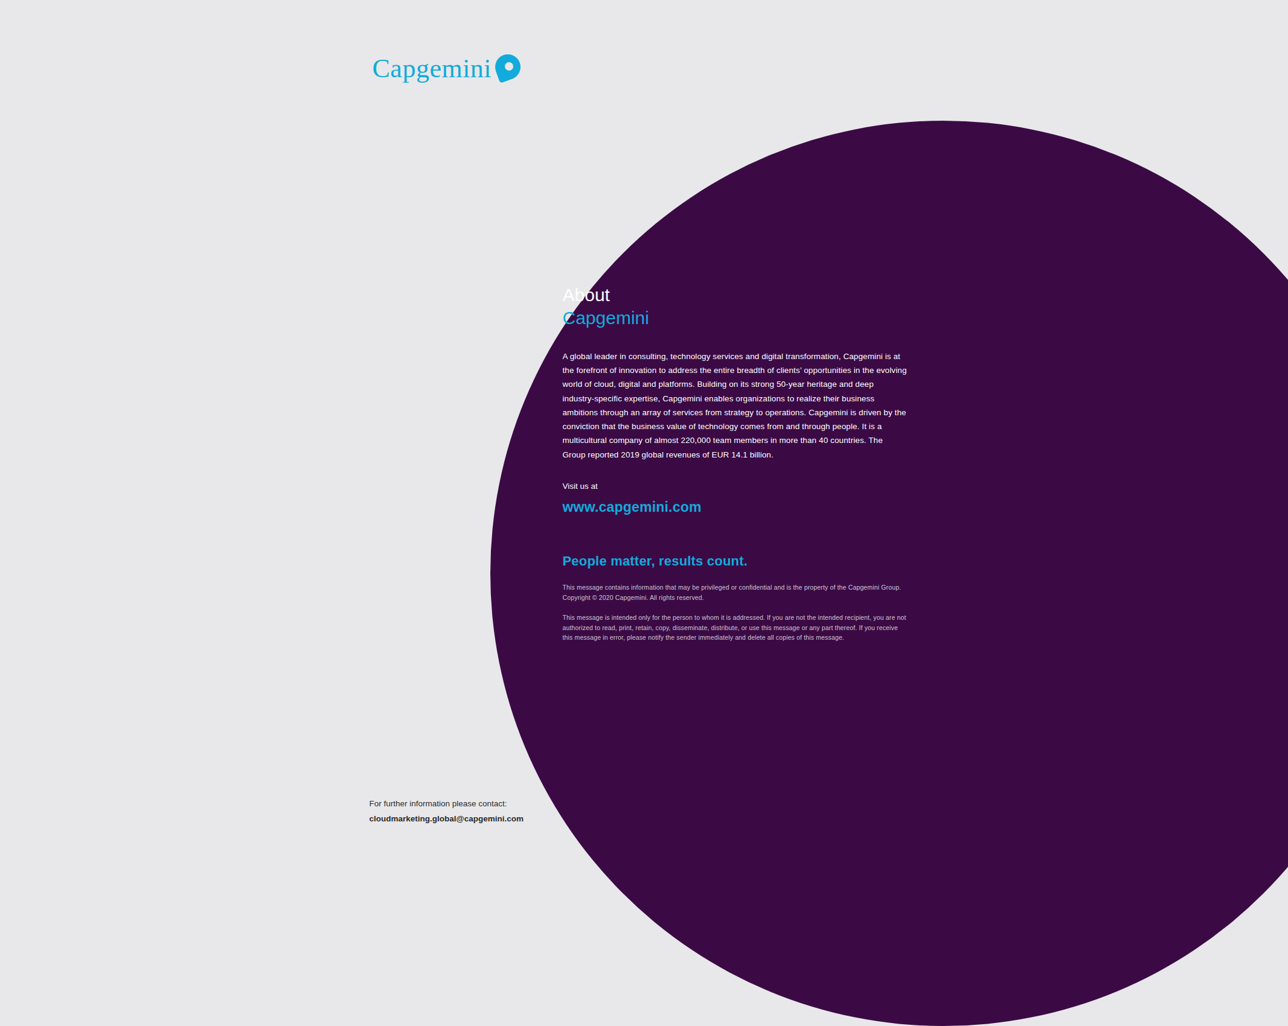Capgemini
AboutCapgemini
A global leader in consulting, technology services and digital transformation, Capgemini is at the forefront of innovation to address the entire breadth of clients’ opportunities in the evolving world of cloud, digital and platforms. Building on its strong 50-year heritage and deep industry-specific expertise, Capgemini enables organizations to realize their business ambitions through an array of services from strategy to operations. Capgemini is driven by the conviction that the business value of technology comes from and through people. It is a multicultural company of almost 220,000 team members in more than 40 countries. The Group reported 2019 global revenues of EUR 14.1 billion.
Visit us at www.capgemini.com
People matter, results count.
This message contains information that may be privileged or confidential and is the property of the Capgemini Group. Copyright © 2020 Capgemini. All rights reserved.
This message is intended only for the person to whom it is addressed. If you are not the intended recipient, you are not authorized to read, print, retain, copy, disseminate, distribute, or use this message or any part thereof. If you receive this message in error, please notify the sender immediately and delete all copies of this message.
For further information please contact:
cloudmarketing.global@capgemini.com